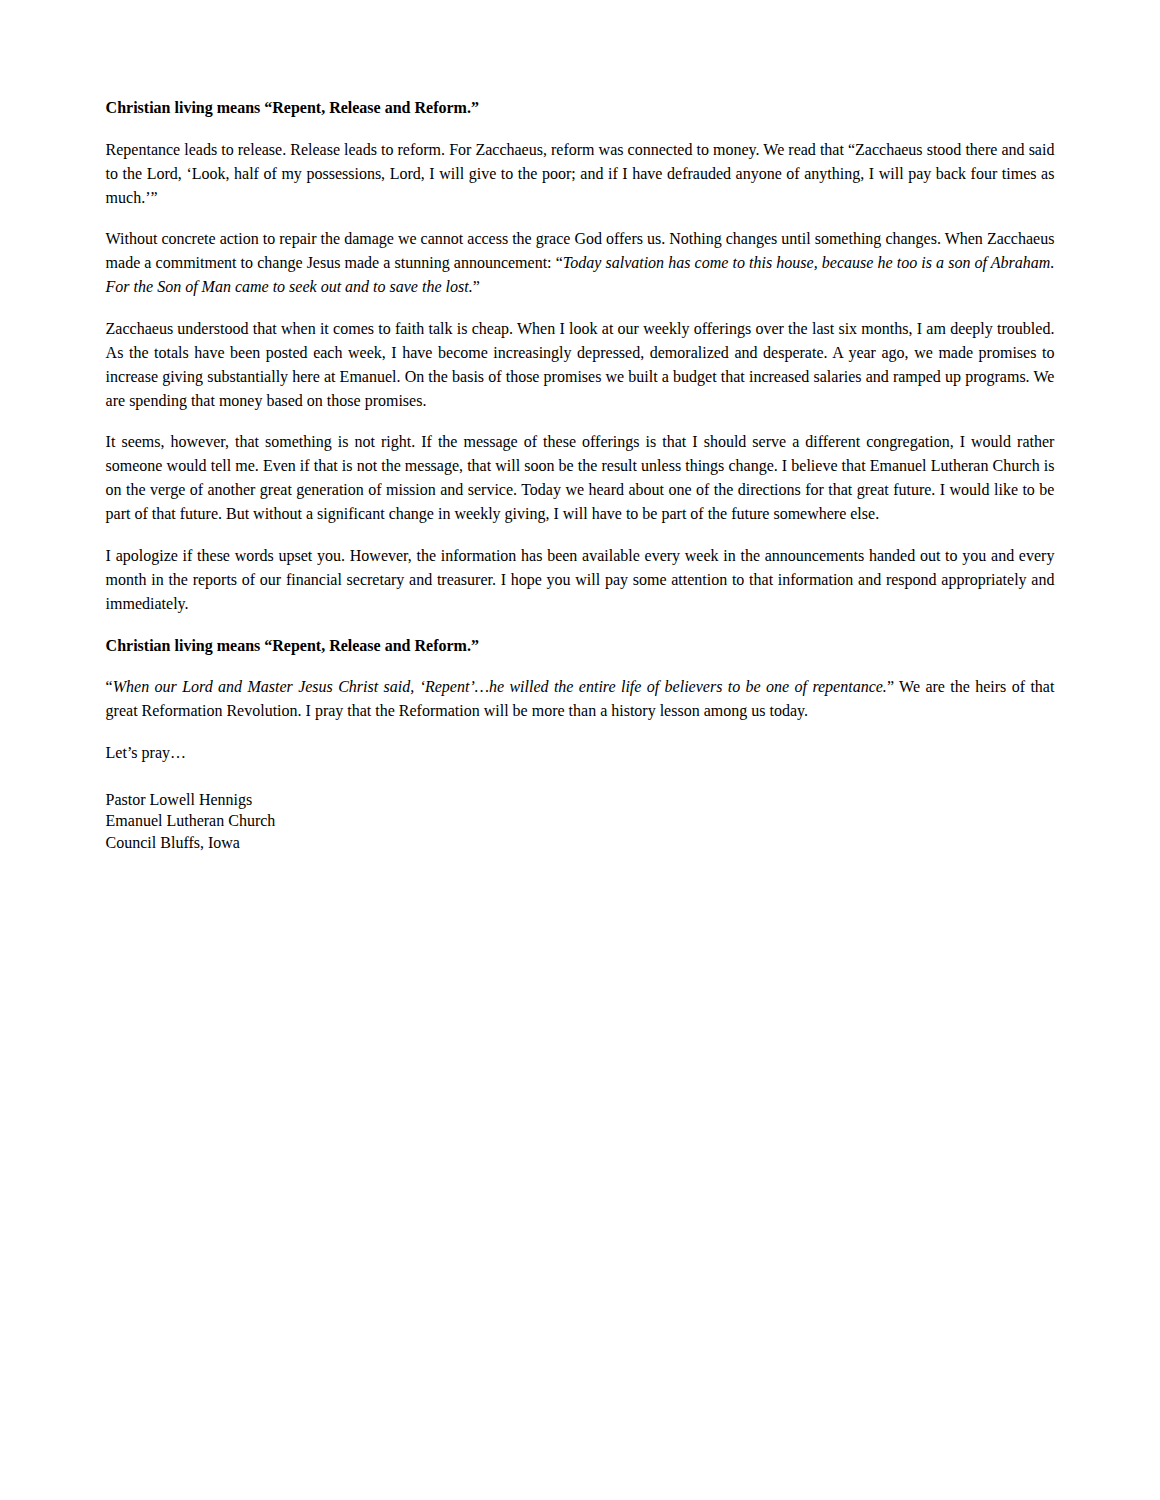Christian living means “Repent, Release and Reform.”
Repentance leads to release. Release leads to reform. For Zacchaeus, reform was connected to money. We read that “Zacchaeus stood there and said to the Lord, ‘Look, half of my possessions, Lord, I will give to the poor; and if I have defrauded anyone of anything, I will pay back four times as much.’”
Without concrete action to repair the damage we cannot access the grace God offers us. Nothing changes until something changes. When Zacchaeus made a commitment to change Jesus made a stunning announcement: “Today salvation has come to this house, because he too is a son of Abraham. For the Son of Man came to seek out and to save the lost.”
Zacchaeus understood that when it comes to faith talk is cheap. When I look at our weekly offerings over the last six months, I am deeply troubled. As the totals have been posted each week, I have become increasingly depressed, demoralized and desperate. A year ago, we made promises to increase giving substantially here at Emanuel. On the basis of those promises we built a budget that increased salaries and ramped up programs. We are spending that money based on those promises.
It seems, however, that something is not right. If the message of these offerings is that I should serve a different congregation, I would rather someone would tell me. Even if that is not the message, that will soon be the result unless things change. I believe that Emanuel Lutheran Church is on the verge of another great generation of mission and service. Today we heard about one of the directions for that great future. I would like to be part of that future. But without a significant change in weekly giving, I will have to be part of the future somewhere else.
I apologize if these words upset you. However, the information has been available every week in the announcements handed out to you and every month in the reports of our financial secretary and treasurer. I hope you will pay some attention to that information and respond appropriately and immediately.
Christian living means “Repent, Release and Reform.”
“When our Lord and Master Jesus Christ said, ‘Repent’…he willed the entire life of believers to be one of repentance.” We are the heirs of that great Reformation Revolution. I pray that the Reformation will be more than a history lesson among us today.
Let’s pray…
Pastor Lowell Hennigs
Emanuel Lutheran Church
Council Bluffs, Iowa